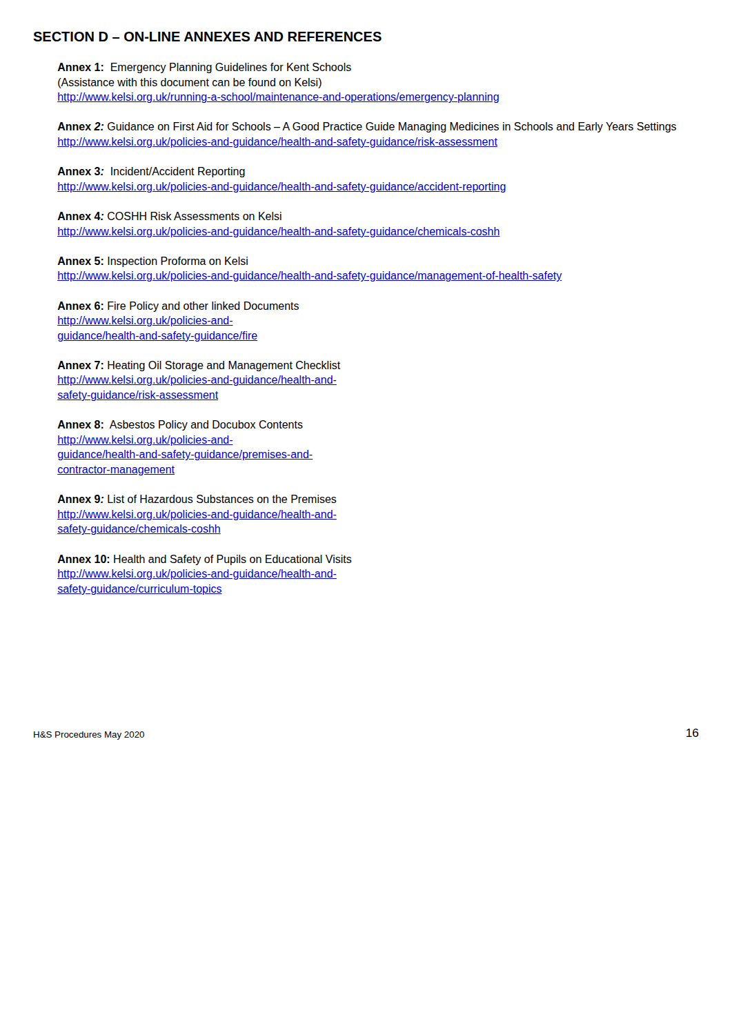SECTION D – ON-LINE ANNEXES AND REFERENCES
Annex 1: Emergency Planning Guidelines for Kent Schools
(Assistance with this document can be found on Kelsi)
http://www.kelsi.org.uk/running-a-school/maintenance-and-operations/emergency-planning
Annex 2: Guidance on First Aid for Schools – A Good Practice Guide Managing Medicines in Schools and Early Years Settings
http://www.kelsi.org.uk/policies-and-guidance/health-and-safety-guidance/risk-assessment
Annex 3: Incident/Accident Reporting
http://www.kelsi.org.uk/policies-and-guidance/health-and-safety-guidance/accident-reporting
Annex 4: COSHH Risk Assessments on Kelsi
http://www.kelsi.org.uk/policies-and-guidance/health-and-safety-guidance/chemicals-coshh
Annex 5: Inspection Proforma on Kelsi
http://www.kelsi.org.uk/policies-and-guidance/health-and-safety-guidance/management-of-health-safety
Annex 6: Fire Policy and other linked Documents
http://www.kelsi.org.uk/policies-and-
guidance/health-and-safety-guidance/fire
Annex 7: Heating Oil Storage and Management Checklist
http://www.kelsi.org.uk/policies-and-guidance/health-and-
safety-guidance/risk-assessment
Annex 8: Asbestos Policy and Docubox Contents
http://www.kelsi.org.uk/policies-and-
guidance/health-and-safety-guidance/premises-and-
contractor-management
Annex 9: List of Hazardous Substances on the Premises
http://www.kelsi.org.uk/policies-and-guidance/health-and-
safety-guidance/chemicals-coshh
Annex 10: Health and Safety of Pupils on Educational Visits
http://www.kelsi.org.uk/policies-and-guidance/health-and-
safety-guidance/curriculum-topics
H&S Procedures May 2020 16